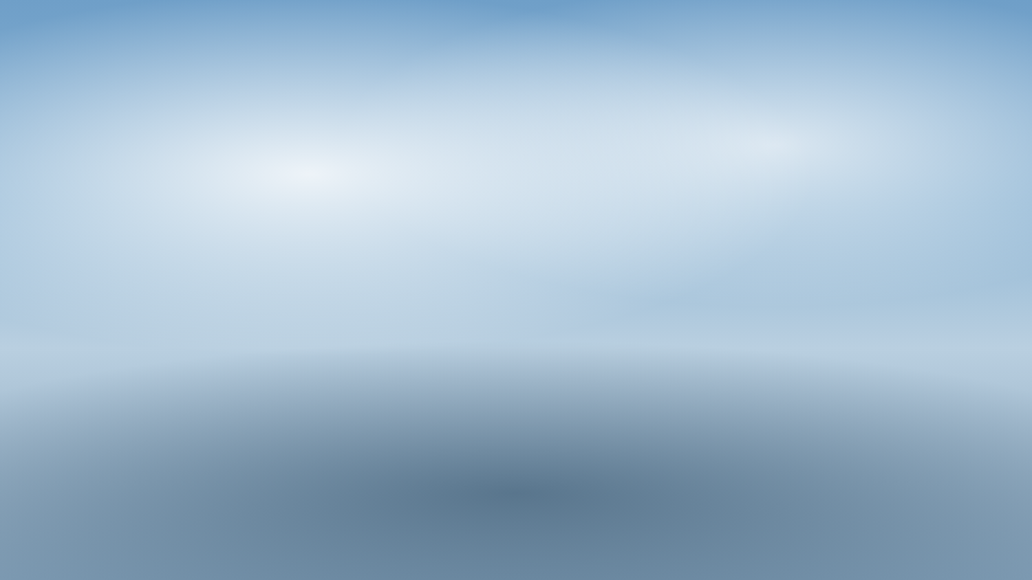Bald eagle with American flag plumage in flight before snowy mountains.